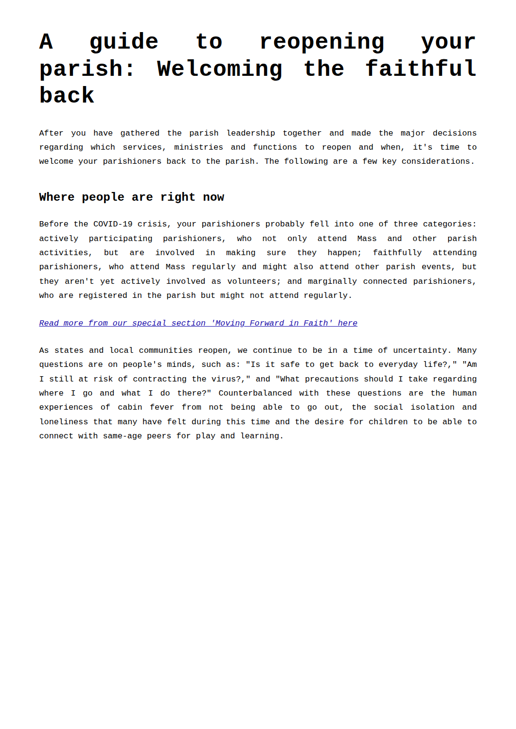A guide to reopening your parish: Welcoming the faithful back
After you have gathered the parish leadership together and made the major decisions regarding which services, ministries and functions to reopen and when, it's time to welcome your parishioners back to the parish. The following are a few key considerations.
Where people are right now
Before the COVID-19 crisis, your parishioners probably fell into one of three categories: actively participating parishioners, who not only attend Mass and other parish activities, but are involved in making sure they happen; faithfully attending parishioners, who attend Mass regularly and might also attend other parish events, but they aren't yet actively involved as volunteers; and marginally connected parishioners, who are registered in the parish but might not attend regularly.
Read more from our special section 'Moving Forward in Faith' here
As states and local communities reopen, we continue to be in a time of uncertainty. Many questions are on people's minds, such as: "Is it safe to get back to everyday life?," "Am I still at risk of contracting the virus?," and "What precautions should I take regarding where I go and what I do there?" Counterbalanced with these questions are the human experiences of cabin fever from not being able to go out, the social isolation and loneliness that many have felt during this time and the desire for children to be able to connect with same-age peers for play and learning.